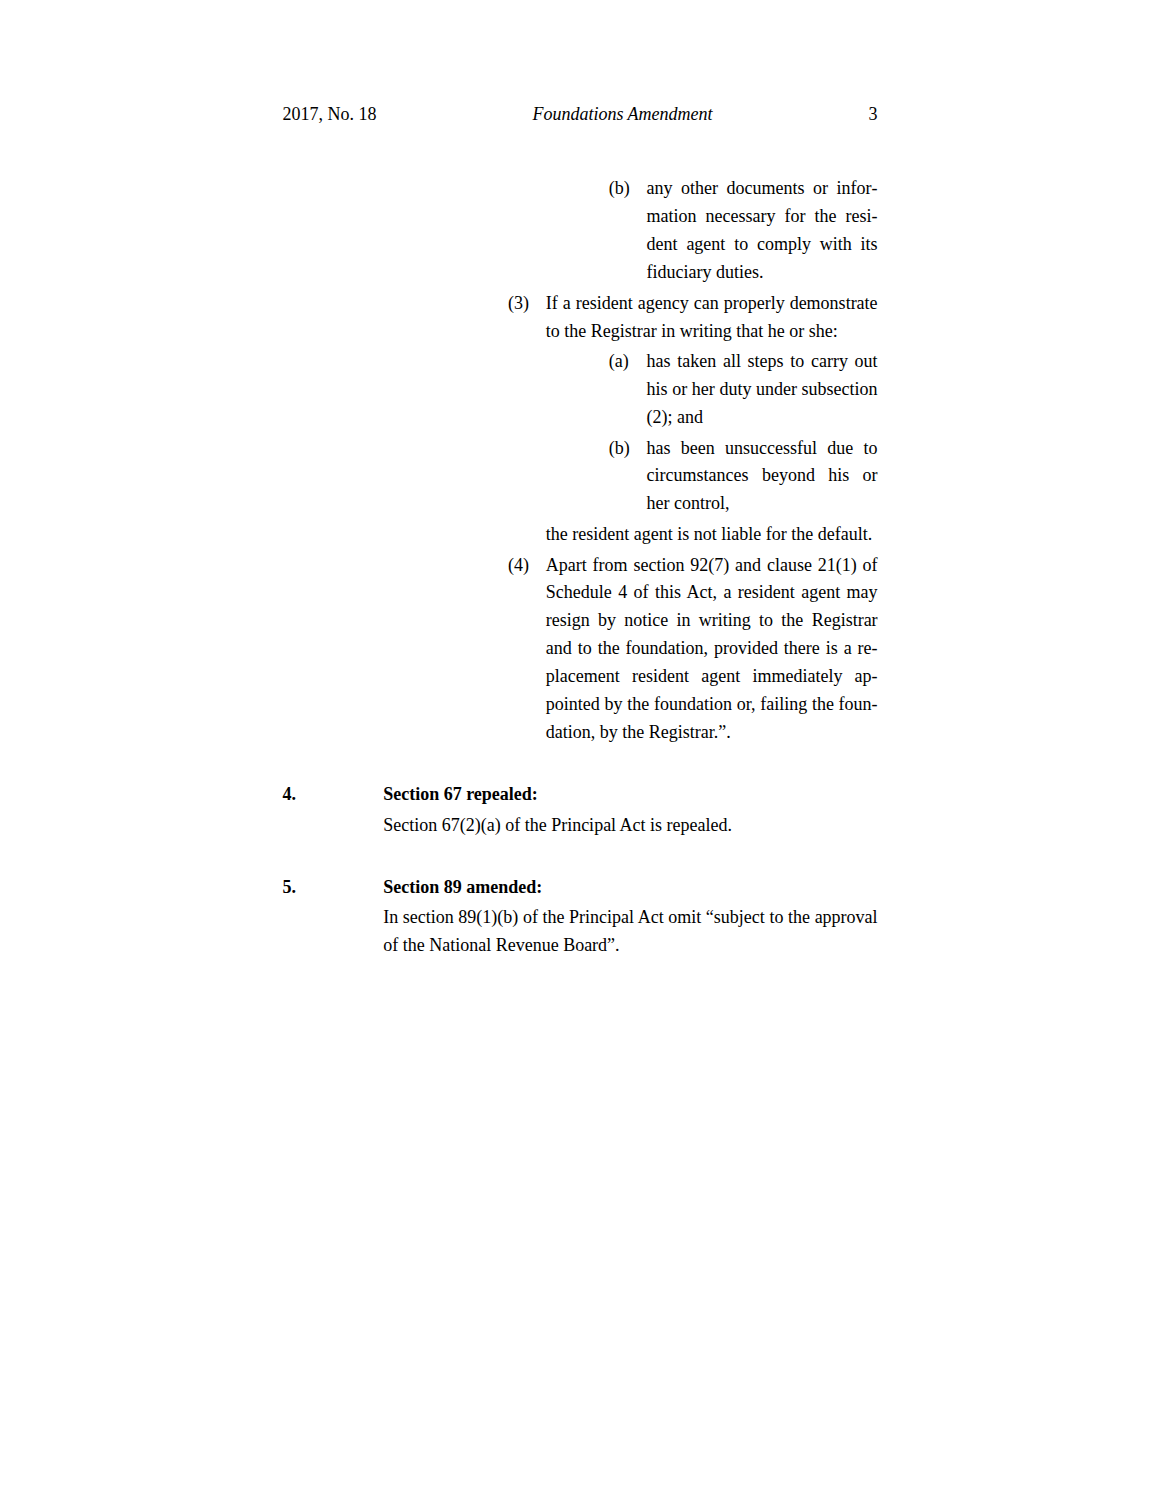2017, No. 18
Foundations Amendment
3
(b)
any other documents or information necessary for the resident agent to comply with its fiduciary duties.
(3)
If a resident agency can properly demonstrate to the Registrar in writing that he or she:
(a)
has taken all steps to carry out his or her duty under subsection (2); and
(b)
has been unsuccessful due to circumstances beyond his or her control,
the resident agent is not liable for the default.
(4)
Apart from section 92(7) and clause 21(1) of Schedule 4 of this Act, a resident agent may resign by notice in writing to the Registrar and to the foundation, provided there is a replacement resident agent immediately appointed by the foundation or, failing the foundation, by the Registrar.”.
4.
Section 67 repealed:
Section 67(2)(a) of the Principal Act is repealed.
5.
Section 89 amended:
In section 89(1)(b) of the Principal Act omit “subject to the approval of the National Revenue Board”.